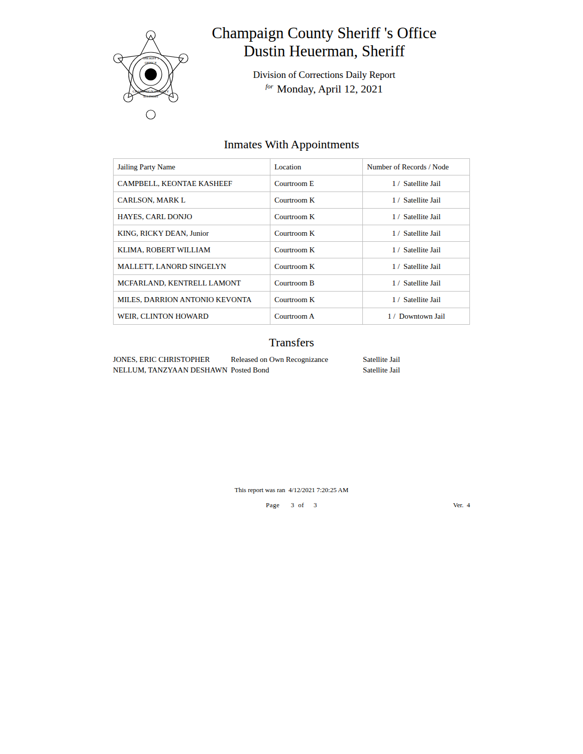SHERIFF'S OFFICE CHAMPAIGN COUNTY ILLINOIS
Champaign County Sheriff 's Office
Dustin Heuerman, Sheriff
Division of Corrections Daily Report
for Monday, April 12, 2021
Inmates With Appointments
| Jailing Party Name | Location | Number of Records / Node |
| CAMPBELL, KEONTAE KASHEEF | Courtroom E | 1 / Satellite Jail |
| CARLSON, MARK L | Courtroom K | 1 / Satellite Jail |
| HAYES, CARL DONJO | Courtroom K | 1 / Satellite Jail |
| KING, RICKY DEAN, Junior | Courtroom K | 1 / Satellite Jail |
| KLIMA, ROBERT WILLIAM | Courtroom K | 1 / Satellite Jail |
| MALLETT, LANORD SINGELYN | Courtroom K | 1 / Satellite Jail |
| MCFARLAND, KENTRELL LAMONT | Courtroom B | 1 / Satellite Jail |
| MILES, DARRION ANTONIO KEVONTA | Courtroom K | 1 / Satellite Jail |
| WEIR, CLINTON HOWARD | Courtroom A | 1 / Downtown Jail |
Transfers
| JONES, ERIC CHRISTOPHER | Released on Own Recognizance | Satellite Jail |
| NELLUM, TANZYAAN DESHAWN | Posted Bond | Satellite Jail |
This report was ran 4/12/2021 7:20:25 AM
Page 3 of 3 Ver. 4